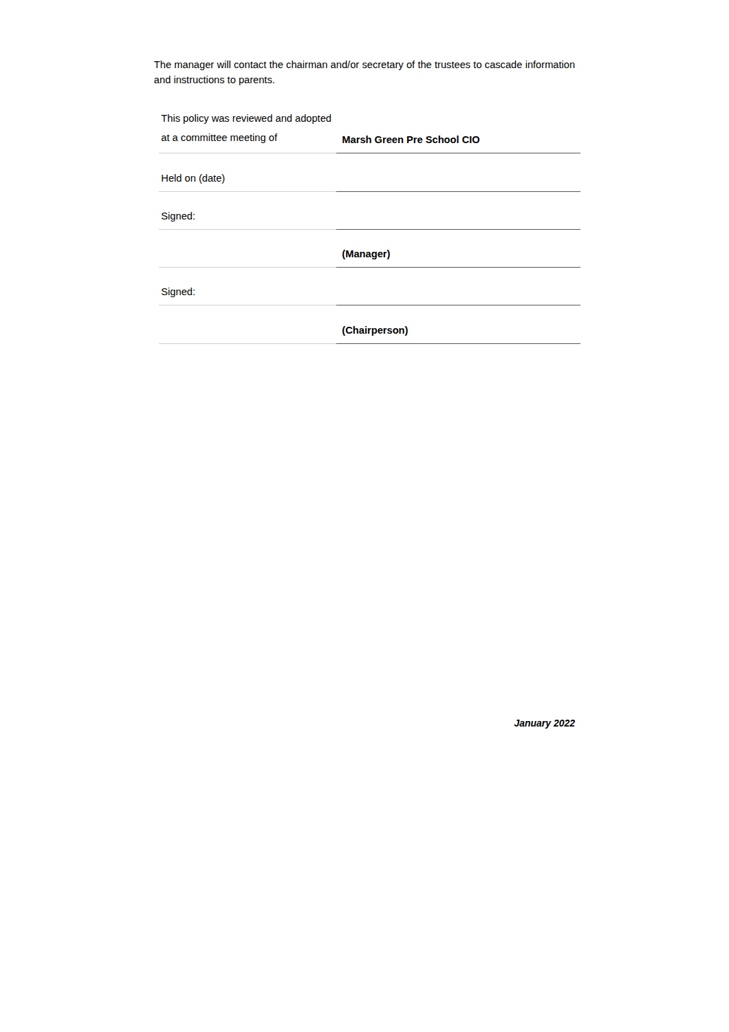The manager will contact the chairman and/or secretary of the trustees to cascade information and instructions to parents.
| This policy was reviewed and adopted at a committee meeting of | Marsh Green Pre School CIO |
| Held on (date) | |
| Signed: | |
| | (Manager) |
| Signed: | |
| | (Chairperson) |
January 2022